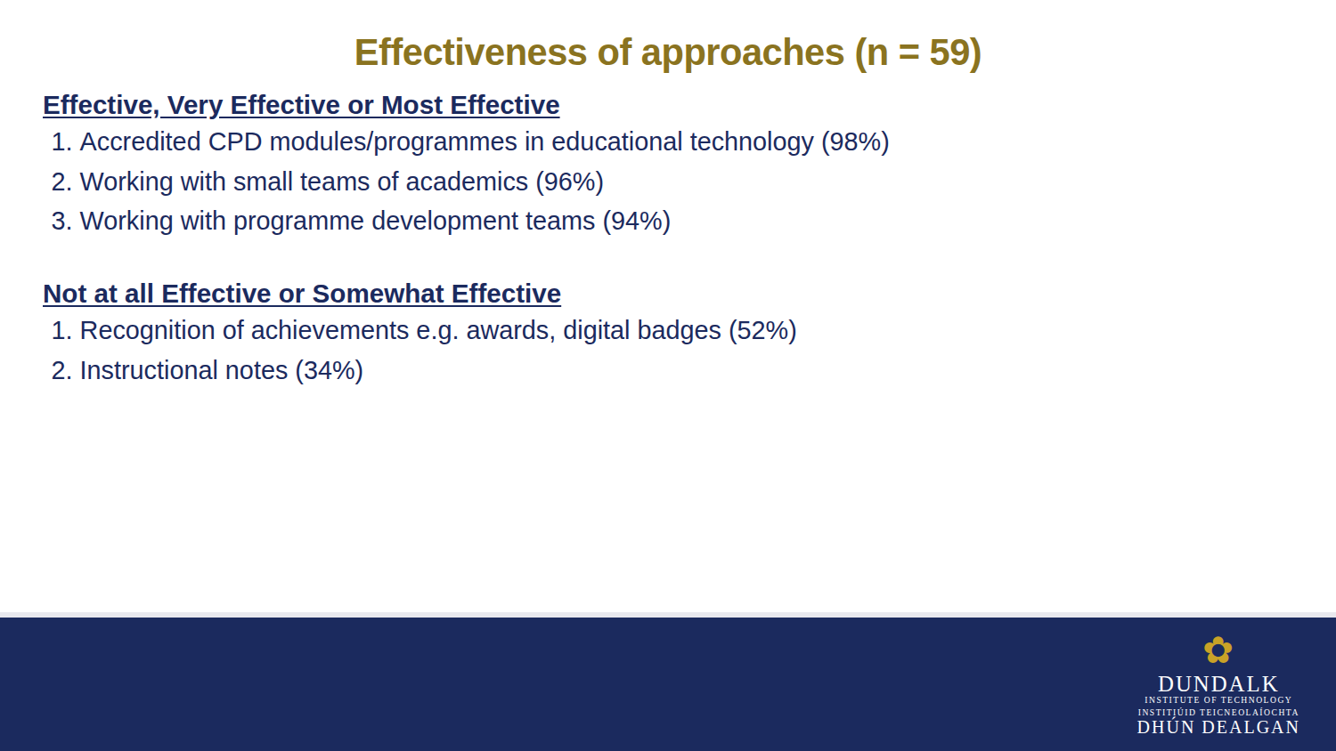Effectiveness of approaches (n = 59)
Effective, Very Effective or Most Effective
Accredited CPD modules/programmes in educational technology (98%)
Working with small teams of academics (96%)
Working with programme development teams (94%)
Not at all Effective or Somewhat Effective
Recognition of achievements e.g. awards, digital badges (52%)
Instructional notes (34%)
✿ DUNDALK INSTITUTE OF TECHNOLOGY INSTITIÚID TEICNEOLAÍOCHTA DHÚN DEALGAN